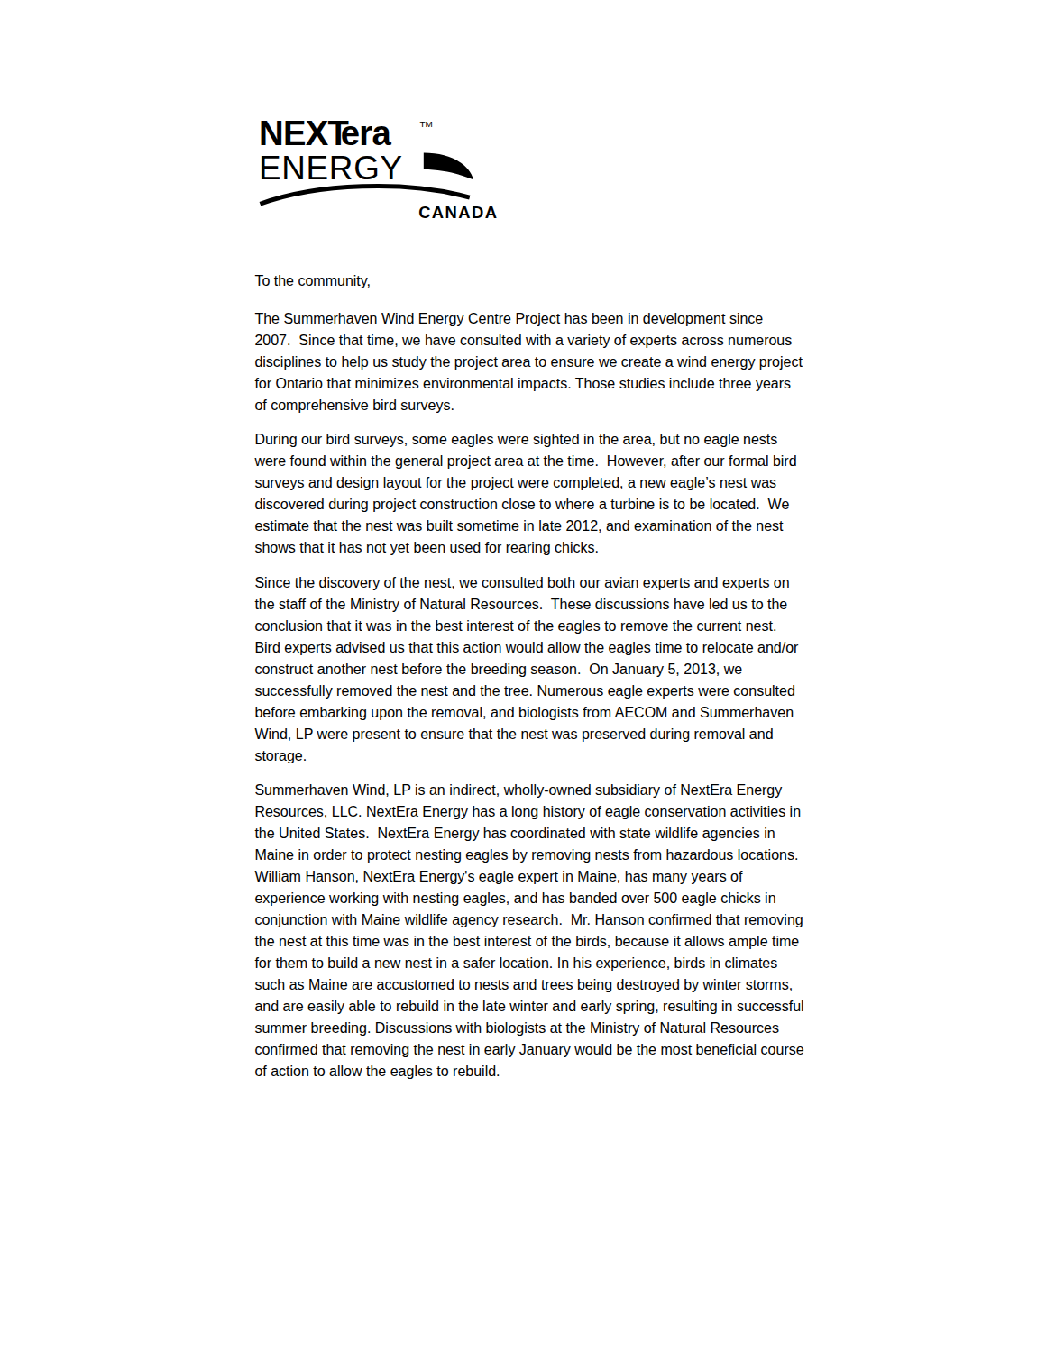NEXT era TM ENERGY CANADA
To the community,
The Summerhaven Wind Energy Centre Project has been in development since 2007. Since that time, we have consulted with a variety of experts across numerous disciplines to help us study the project area to ensure we create a wind energy project for Ontario that minimizes environmental impacts. Those studies include three years of comprehensive bird surveys.
During our bird surveys, some eagles were sighted in the area, but no eagle nests were found within the general project area at the time. However, after our formal bird surveys and design layout for the project were completed, a new eagle’s nest was discovered during project construction close to where a turbine is to be located. We estimate that the nest was built sometime in late 2012, and examination of the nest shows that it has not yet been used for rearing chicks.
Since the discovery of the nest, we consulted both our avian experts and experts on the staff of the Ministry of Natural Resources. These discussions have led us to the conclusion that it was in the best interest of the eagles to remove the current nest. Bird experts advised us that this action would allow the eagles time to relocate and/or construct another nest before the breeding season. On January 5, 2013, we successfully removed the nest and the tree. Numerous eagle experts were consulted before embarking upon the removal, and biologists from AECOM and Summerhaven Wind, LP were present to ensure that the nest was preserved during removal and storage.
Summerhaven Wind, LP is an indirect, wholly-owned subsidiary of NextEra Energy Resources, LLC. NextEra Energy has a long history of eagle conservation activities in the United States. NextEra Energy has coordinated with state wildlife agencies in Maine in order to protect nesting eagles by removing nests from hazardous locations. William Hanson, NextEra Energy's eagle expert in Maine, has many years of experience working with nesting eagles, and has banded over 500 eagle chicks in conjunction with Maine wildlife agency research. Mr. Hanson confirmed that removing the nest at this time was in the best interest of the birds, because it allows ample time for them to build a new nest in a safer location. In his experience, birds in climates such as Maine are accustomed to nests and trees being destroyed by winter storms, and are easily able to rebuild in the late winter and early spring, resulting in successful summer breeding. Discussions with biologists at the Ministry of Natural Resources confirmed that removing the nest in early January would be the most beneficial course of action to allow the eagles to rebuild.